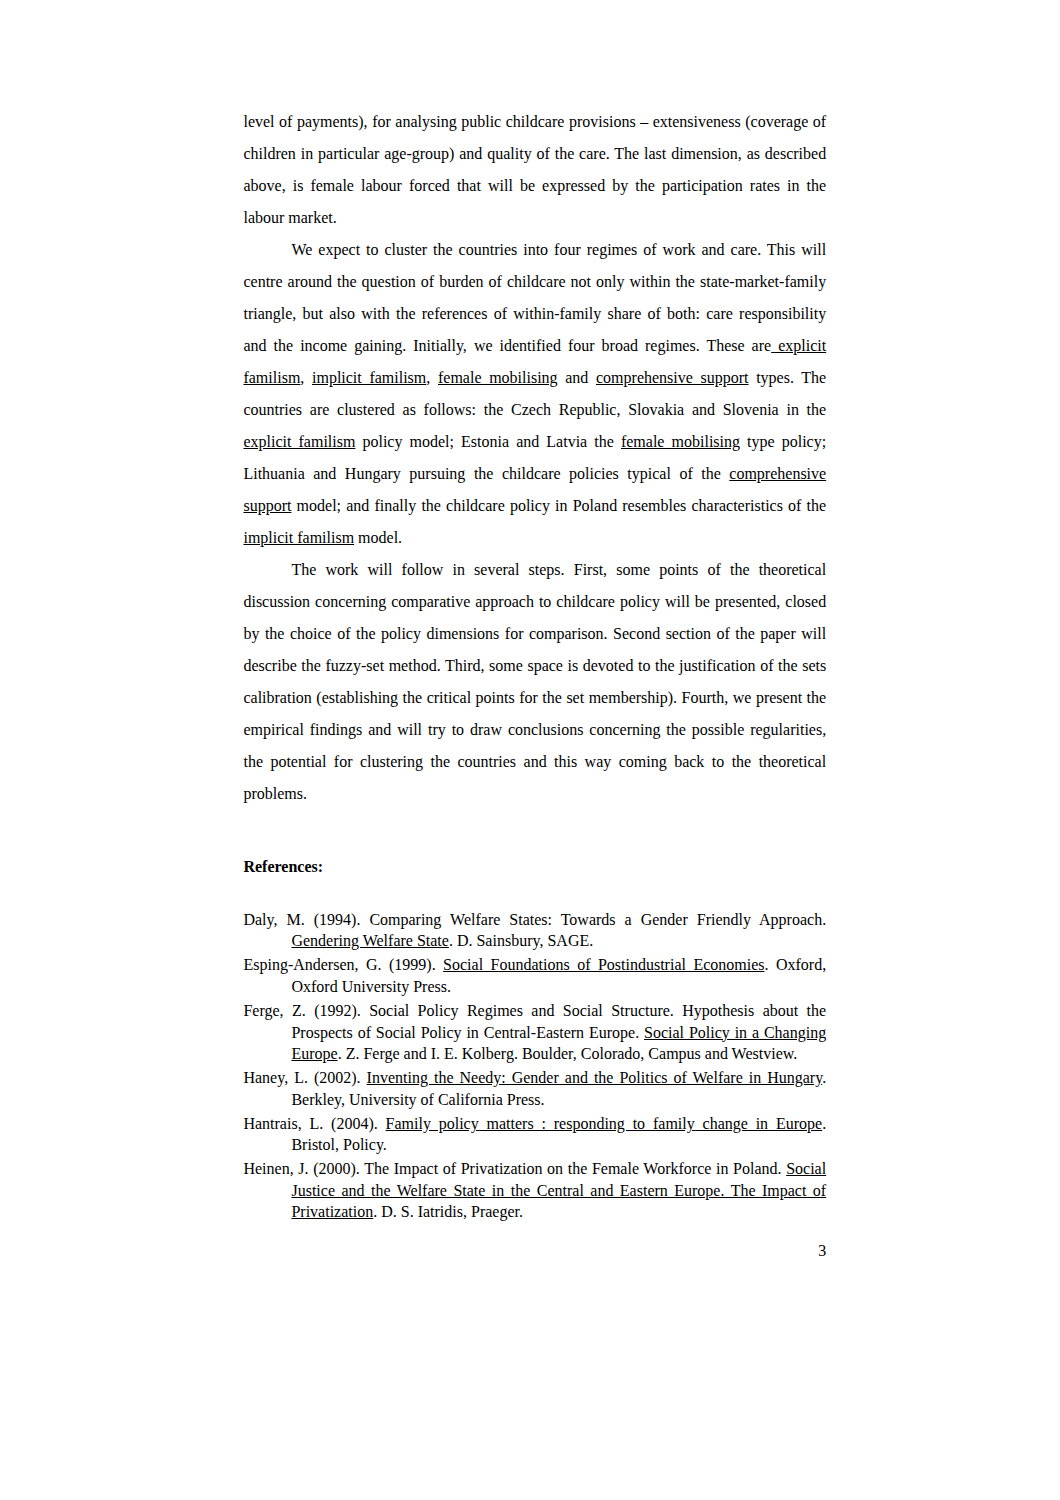level of payments), for analysing public childcare provisions – extensiveness (coverage of children in particular age-group) and quality of the care. The last dimension, as described above, is female labour forced that will be expressed by the participation rates in the labour market.
We expect to cluster the countries into four regimes of work and care. This will centre around the question of burden of childcare not only within the state-market-family triangle, but also with the references of within-family share of both: care responsibility and the income gaining. Initially, we identified four broad regimes. These are explicit familism, implicit familism, female mobilising and comprehensive support types. The countries are clustered as follows: the Czech Republic, Slovakia and Slovenia in the explicit familism policy model; Estonia and Latvia the female mobilising type policy; Lithuania and Hungary pursuing the childcare policies typical of the comprehensive support model; and finally the childcare policy in Poland resembles characteristics of the implicit familism model.
The work will follow in several steps. First, some points of the theoretical discussion concerning comparative approach to childcare policy will be presented, closed by the choice of the policy dimensions for comparison. Second section of the paper will describe the fuzzy-set method. Third, some space is devoted to the justification of the sets calibration (establishing the critical points for the set membership). Fourth, we present the empirical findings and will try to draw conclusions concerning the possible regularities, the potential for clustering the countries and this way coming back to the theoretical problems.
References:
Daly, M. (1994). Comparing Welfare States: Towards a Gender Friendly Approach. Gendering Welfare State. D. Sainsbury, SAGE.
Esping-Andersen, G. (1999). Social Foundations of Postindustrial Economies. Oxford, Oxford University Press.
Ferge, Z. (1992). Social Policy Regimes and Social Structure. Hypothesis about the Prospects of Social Policy in Central-Eastern Europe. Social Policy in a Changing Europe. Z. Ferge and I. E. Kolberg. Boulder, Colorado, Campus and Westview.
Haney, L. (2002). Inventing the Needy: Gender and the Politics of Welfare in Hungary. Berkley, University of California Press.
Hantrais, L. (2004). Family policy matters : responding to family change in Europe. Bristol, Policy.
Heinen, J. (2000). The Impact of Privatization on the Female Workforce in Poland. Social Justice and the Welfare State in the Central and Eastern Europe. The Impact of Privatization. D. S. Iatridis, Praeger.
3